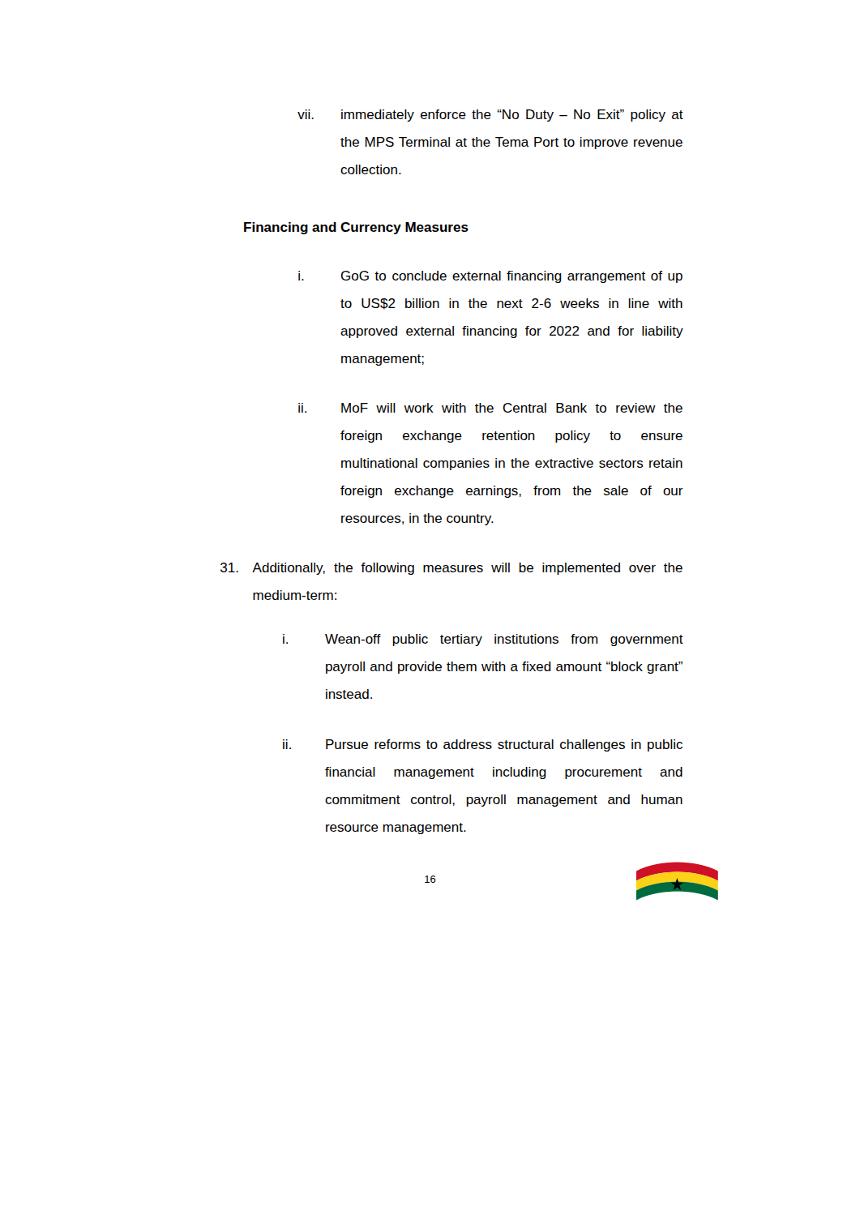vii. immediately enforce the “No Duty – No Exit” policy at the MPS Terminal at the Tema Port to improve revenue collection.
Financing and Currency Measures
i. GoG to conclude external financing arrangement of up to US$2 billion in the next 2-6 weeks in line with approved external financing for 2022 and for liability management;
ii. MoF will work with the Central Bank to review the foreign exchange retention policy to ensure multinational companies in the extractive sectors retain foreign exchange earnings, from the sale of our resources, in the country.
31. Additionally, the following measures will be implemented over the medium-term:
i. Wean-off public tertiary institutions from government payroll and provide them with a fixed amount “block grant” instead.
ii. Pursue reforms to address structural challenges in public financial management including procurement and commitment control, payroll management and human resource management.
16